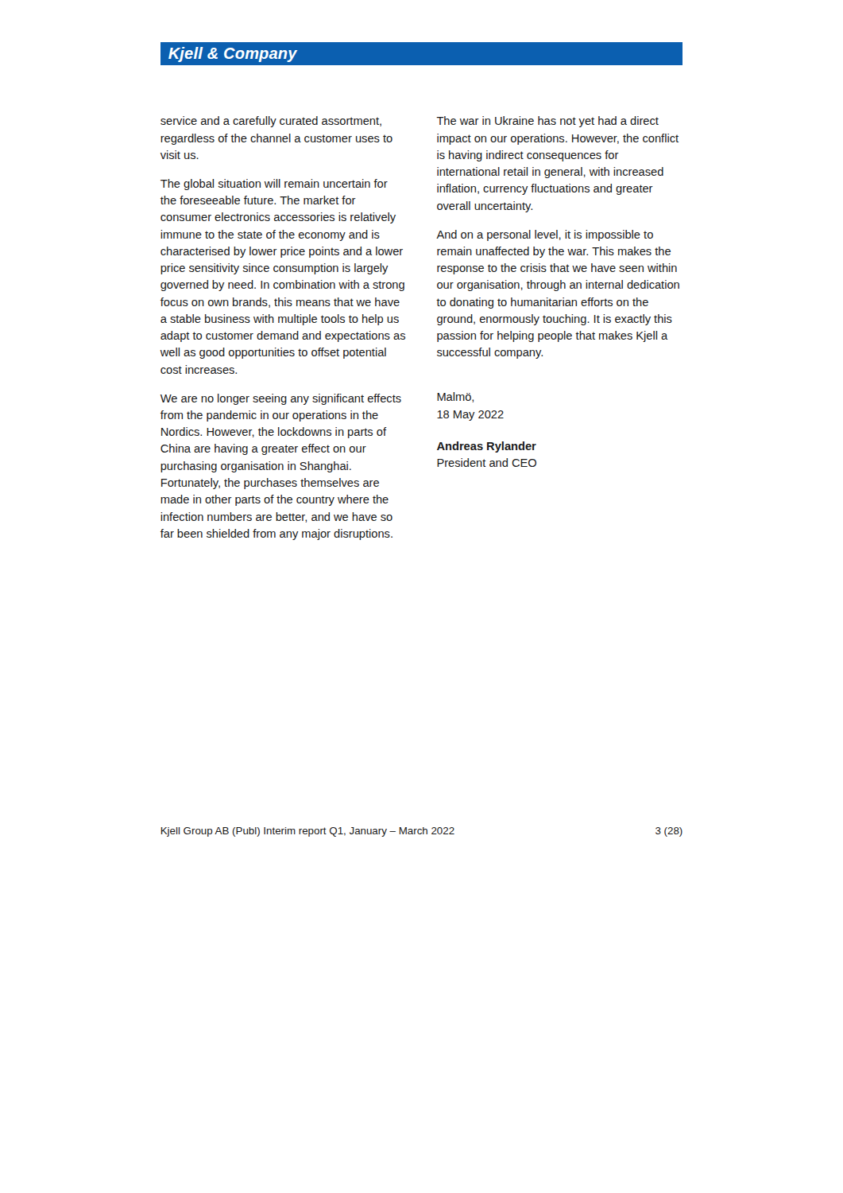Kjell & Company
service and a carefully curated assortment, regardless of the channel a customer uses to visit us.
The global situation will remain uncertain for the foreseeable future. The market for consumer electronics accessories is relatively immune to the state of the economy and is characterised by lower price points and a lower price sensitivity since consumption is largely governed by need. In combination with a strong focus on own brands, this means that we have a stable business with multiple tools to help us adapt to customer demand and expectations as well as good opportunities to offset potential cost increases.
We are no longer seeing any significant effects from the pandemic in our operations in the Nordics. However, the lockdowns in parts of China are having a greater effect on our purchasing organisation in Shanghai. Fortunately, the purchases themselves are made in other parts of the country where the infection numbers are better, and we have so far been shielded from any major disruptions.
The war in Ukraine has not yet had a direct impact on our operations. However, the conflict is having indirect consequences for international retail in general, with increased inflation, currency fluctuations and greater overall uncertainty.
And on a personal level, it is impossible to remain unaffected by the war. This makes the response to the crisis that we have seen within our organisation, through an internal dedication to donating to humanitarian efforts on the ground, enormously touching. It is exactly this passion for helping people that makes Kjell a successful company.
Malmö,
18 May 2022
Andreas Rylander
President and CEO
Kjell Group AB (Publ) Interim report Q1, January – March 2022 3 (28)